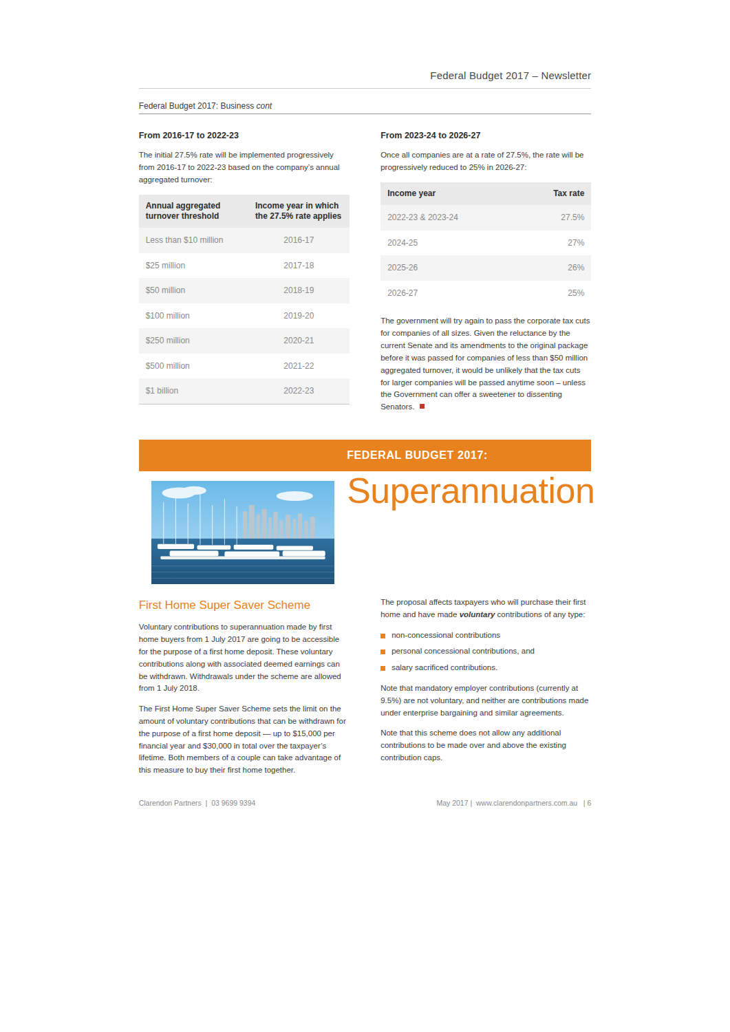Federal Budget 2017 – Newsletter
Federal Budget 2017: Business cont
From 2016-17 to 2022-23
The initial 27.5% rate will be implemented progressively from 2016-17 to 2022-23 based on the company’s annual aggregated turnover:
| Annual aggregated turnover threshold | Income year in which the 27.5% rate applies |
| --- | --- |
| Less than $10 million | 2016-17 |
| $25 million | 2017-18 |
| $50 million | 2018-19 |
| $100 million | 2019-20 |
| $250 million | 2020-21 |
| $500 million | 2021-22 |
| $1 billion | 2022-23 |
From 2023-24 to 2026-27
Once all companies are at a rate of 27.5%, the rate will be progressively reduced to 25% in 2026-27:
| Income year | Tax rate |
| --- | --- |
| 2022-23 & 2023-24 | 27.5% |
| 2024-25 | 27% |
| 2025-26 | 26% |
| 2026-27 | 25% |
The government will try again to pass the corporate tax cuts for companies of all sizes. Given the reluctance by the current Senate and its amendments to the original package before it was passed for companies of less than $50 million aggregated turnover, it would be unlikely that the tax cuts for larger companies will be passed anytime soon – unless the Government can offer a sweetener to dissenting Senators.
Federal Budget 2017:
Superannuation
First Home Super Saver Scheme
Voluntary contributions to superannuation made by first home buyers from 1 July 2017 are going to be accessible for the purpose of a first home deposit. These voluntary contributions along with associated deemed earnings can be withdrawn. Withdrawals under the scheme are allowed from 1 July 2018.
The First Home Super Saver Scheme sets the limit on the amount of voluntary contributions that can be withdrawn for the purpose of a first home deposit — up to $15,000 per financial year and $30,000 in total over the taxpayer’s lifetime. Both members of a couple can take advantage of this measure to buy their first home together.
The proposal affects taxpayers who will purchase their first home and have made voluntary contributions of any type:
non-concessional contributions
personal concessional contributions, and
salary sacrificed contributions.
Note that mandatory employer contributions (currently at 9.5%) are not voluntary, and neither are contributions made under enterprise bargaining and similar agreements.
Note that this scheme does not allow any additional contributions to be made over and above the existing contribution caps.
Clarendon Partners | 03 9699 9394
May 2017 | www.clarendonpartners.com.au | 6